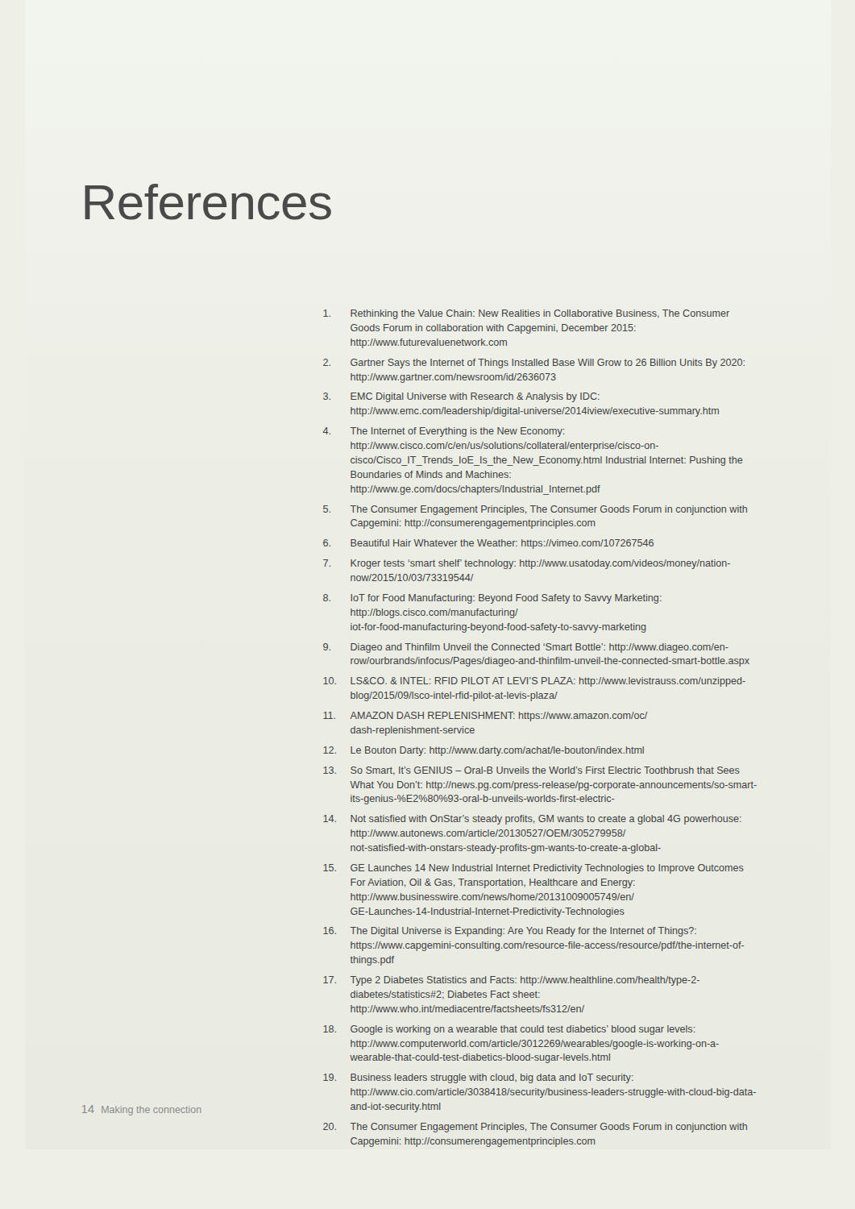References
Rethinking the Value Chain: New Realities in Collaborative Business, The Consumer Goods Forum in collaboration with Capgemini, December 2015: http://www.futurevaluenetwork.com
Gartner Says the Internet of Things Installed Base Will Grow to 26 Billion Units By 2020: http://www.gartner.com/newsroom/id/2636073
EMC Digital Universe with Research & Analysis by IDC: http://www.emc.com/leadership/digital-universe/2014iview/executive-summary.htm
The Internet of Everything is the New Economy: http://www.cisco.com/c/en/us/solutions/collateral/enterprise/cisco-on-cisco/Cisco_IT_Trends_IoE_Is_the_New_Economy.html Industrial Internet: Pushing the Boundaries of Minds and Machines: http://www.ge.com/docs/chapters/Industrial_Internet.pdf
The Consumer Engagement Principles, The Consumer Goods Forum in conjunction with Capgemini: http://consumerengagementprinciples.com
Beautiful Hair Whatever the Weather: https://vimeo.com/107267546
Kroger tests ‘smart shelf’ technology: http://www.usatoday.com/videos/money/nation-now/2015/10/03/73319544/
IoT for Food Manufacturing: Beyond Food Safety to Savvy Marketing: http://blogs.cisco.com/manufacturing/
iot-for-food-manufacturing-beyond-food-safety-to-savvy-marketing
Diageo and Thinfilm Unveil the Connected ‘Smart Bottle’: http://www.diageo.com/en-row/ourbrands/infocus/Pages/diageo-and-thinfilm-unveil-the-connected-smart-bottle.aspx
LS&CO. & INTEL: RFID PILOT AT LEVI’S PLAZA: http://www.levistrauss.com/unzipped-blog/2015/09/lsco-intel-rfid-pilot-at-levis-plaza/
AMAZON DASH REPLENISHMENT: https://www.amazon.com/oc/
dash-replenishment-service
Le Bouton Darty: http://www.darty.com/achat/le-bouton/index.html
So Smart, It’s GENIUS – Oral-B Unveils the World’s First Electric Toothbrush that Sees What You Don’t: http://news.pg.com/press-release/pg-corporate-announcements/so-smart-its-genius-%E2%80%93-oral-b-unveils-worlds-first-electric-
Not satisfied with OnStar’s steady profits, GM wants to create a global 4G powerhouse: http://www.autonews.com/article/20130527/OEM/305279958/
not-satisfied-with-onstars-steady-profits-gm-wants-to-create-a-global-
GE Launches 14 New Industrial Internet Predictivity Technologies to Improve Outcomes For Aviation, Oil & Gas, Transportation, Healthcare and Energy: http://www.businesswire.com/news/home/20131009005749/en/
GE-Launches-14-Industrial-Internet-Predictivity-Technologies
The Digital Universe is Expanding: Are You Ready for the Internet of Things?: https://www.capgemini-consulting.com/resource-file-access/resource/pdf/the-internet-of-things.pdf
Type 2 Diabetes Statistics and Facts: http://www.healthline.com/health/type-2-diabetes/statistics#2; Diabetes Fact sheet: http://www.who.int/mediacentre/factsheets/fs312/en/
Google is working on a wearable that could test diabetics’ blood sugar levels: http://www.computerworld.com/article/3012269/wearables/google-is-working-on-a-wearable-that-could-test-diabetics-blood-sugar-levels.html
Business leaders struggle with cloud, big data and IoT security: http://www.cio.com/article/3038418/security/business-leaders-struggle-with-cloud-big-data-and-iot-security.html
The Consumer Engagement Principles, The Consumer Goods Forum in conjunction with Capgemini: http://consumerengagementprinciples.com
14 Making the connection